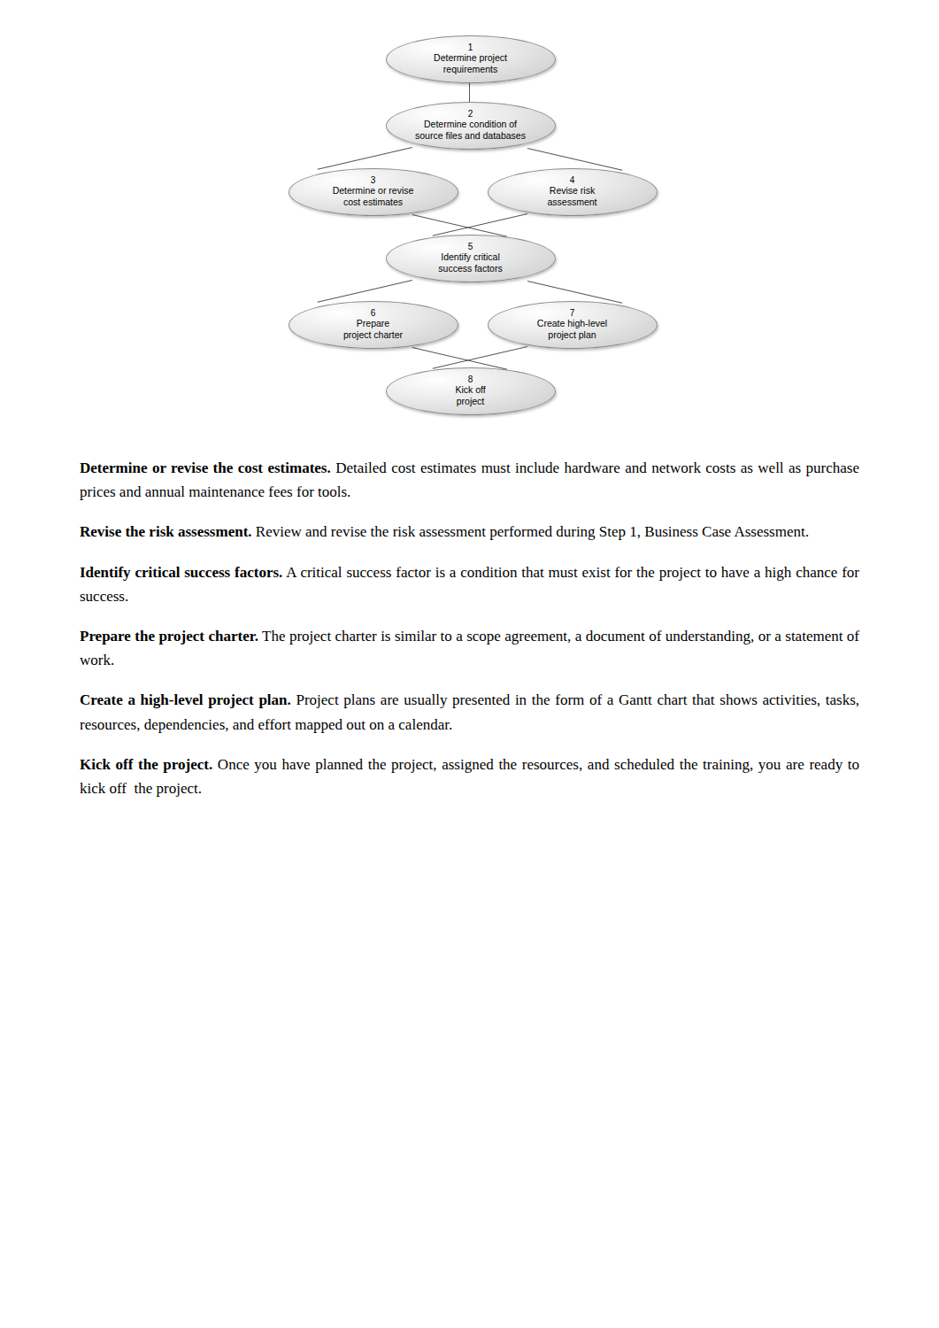1 Determine project
requirements
2 Determine condition of
source files and databases
3 Determine or revise
cost estimates
4 Revise risk
assessment
5 Identify critical
success factors
6 Prepare
project charter
7 Create high-level
project plan
8 Kick off
project
Determine or revise the cost estimates. Detailed cost estimates must include hardware and network costs as well as purchase prices and annual maintenance fees for tools.
Revise the risk assessment. Review and revise the risk assessment performed during Step 1, Business Case Assessment.
Identify critical success factors. A critical success factor is a condition that must exist for the project to have a high chance for success.
Prepare the project charter. The project charter is similar to a scope agreement, a document of understanding, or a statement of work.
Create a high-level project plan. Project plans are usually presented in the form of a Gantt chart that shows activities, tasks, resources, dependencies, and effort mapped out on a calendar.
Kick off the project. Once you have planned the project, assigned the resources, and scheduled the training, you are ready to kick off the project.